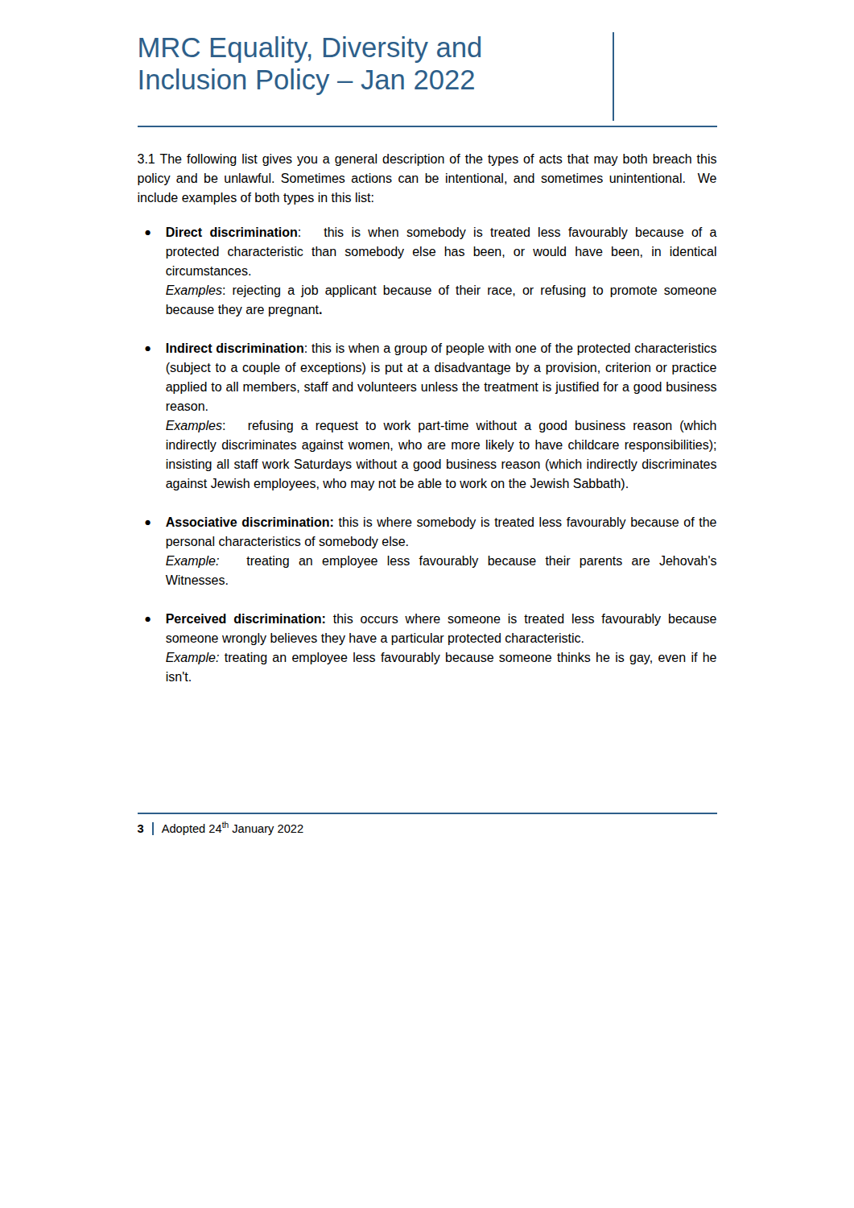MRC Equality, Diversity and Inclusion Policy – Jan 2022
3.1 The following list gives you a general description of the types of acts that may both breach this policy and be unlawful. Sometimes actions can be intentional, and sometimes unintentional. We include examples of both types in this list:
Direct discrimination: this is when somebody is treated less favourably because of a protected characteristic than somebody else has been, or would have been, in identical circumstances.
Examples: rejecting a job applicant because of their race, or refusing to promote someone because they are pregnant.
Indirect discrimination: this is when a group of people with one of the protected characteristics (subject to a couple of exceptions) is put at a disadvantage by a provision, criterion or practice applied to all members, staff and volunteers unless the treatment is justified for a good business reason.
Examples: refusing a request to work part-time without a good business reason (which indirectly discriminates against women, who are more likely to have childcare responsibilities); insisting all staff work Saturdays without a good business reason (which indirectly discriminates against Jewish employees, who may not be able to work on the Jewish Sabbath).
Associative discrimination: this is where somebody is treated less favourably because of the personal characteristics of somebody else.
Example: treating an employee less favourably because their parents are Jehovah's Witnesses.
Perceived discrimination: this occurs where someone is treated less favourably because someone wrongly believes they have a particular protected characteristic.
Example: treating an employee less favourably because someone thinks he is gay, even if he isn't.
3 Adopted 24th January 2022